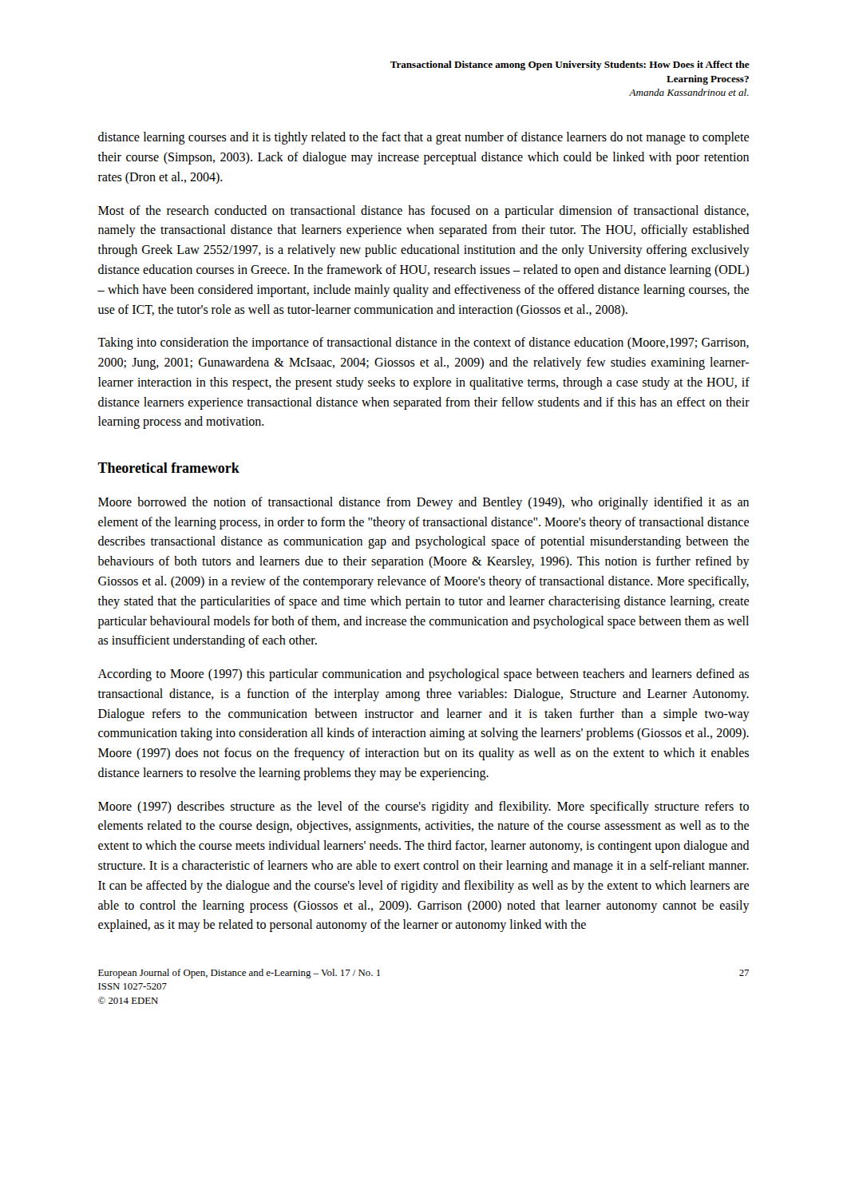Transactional Distance among Open University Students: How Does it Affect the
Learning Process?
Amanda Kassandrinou et al.
distance learning courses and it is tightly related to the fact that a great number of distance learners do not manage to complete their course (Simpson, 2003). Lack of dialogue may increase perceptual distance which could be linked with poor retention rates (Dron et al., 2004).
Most of the research conducted on transactional distance has focused on a particular dimension of transactional distance, namely the transactional distance that learners experience when separated from their tutor. The HOU, officially established through Greek Law 2552/1997, is a relatively new public educational institution and the only University offering exclusively distance education courses in Greece. In the framework of HOU, research issues – related to open and distance learning (ODL) – which have been considered important, include mainly quality and effectiveness of the offered distance learning courses, the use of ICT, the tutor's role as well as tutor-learner communication and interaction (Giossos et al., 2008).
Taking into consideration the importance of transactional distance in the context of distance education (Moore,1997; Garrison, 2000; Jung, 2001; Gunawardena & McIsaac, 2004; Giossos et al., 2009) and the relatively few studies examining learner-learner interaction in this respect, the present study seeks to explore in qualitative terms, through a case study at the HOU, if distance learners experience transactional distance when separated from their fellow students and if this has an effect on their learning process and motivation.
Theoretical framework
Moore borrowed the notion of transactional distance from Dewey and Bentley (1949), who originally identified it as an element of the learning process, in order to form the "theory of transactional distance". Moore's theory of transactional distance describes transactional distance as communication gap and psychological space of potential misunderstanding between the behaviours of both tutors and learners due to their separation (Moore & Kearsley, 1996). This notion is further refined by Giossos et al. (2009) in a review of the contemporary relevance of Moore's theory of transactional distance. More specifically, they stated that the particularities of space and time which pertain to tutor and learner characterising distance learning, create particular behavioural models for both of them, and increase the communication and psychological space between them as well as insufficient understanding of each other.
According to Moore (1997) this particular communication and psychological space between teachers and learners defined as transactional distance, is a function of the interplay among three variables: Dialogue, Structure and Learner Autonomy. Dialogue refers to the communication between instructor and learner and it is taken further than a simple two-way communication taking into consideration all kinds of interaction aiming at solving the learners' problems (Giossos et al., 2009). Moore (1997) does not focus on the frequency of interaction but on its quality as well as on the extent to which it enables distance learners to resolve the learning problems they may be experiencing.
Moore (1997) describes structure as the level of the course's rigidity and flexibility. More specifically structure refers to elements related to the course design, objectives, assignments, activities, the nature of the course assessment as well as to the extent to which the course meets individual learners' needs. The third factor, learner autonomy, is contingent upon dialogue and structure. It is a characteristic of learners who are able to exert control on their learning and manage it in a self-reliant manner. It can be affected by the dialogue and the course's level of rigidity and flexibility as well as by the extent to which learners are able to control the learning process (Giossos et al., 2009). Garrison (2000) noted that learner autonomy cannot be easily explained, as it may be related to personal autonomy of the learner or autonomy linked with the
European Journal of Open, Distance and e-Learning – Vol. 17 / No. 1
ISSN 1027-5207
© 2014 EDEN
27